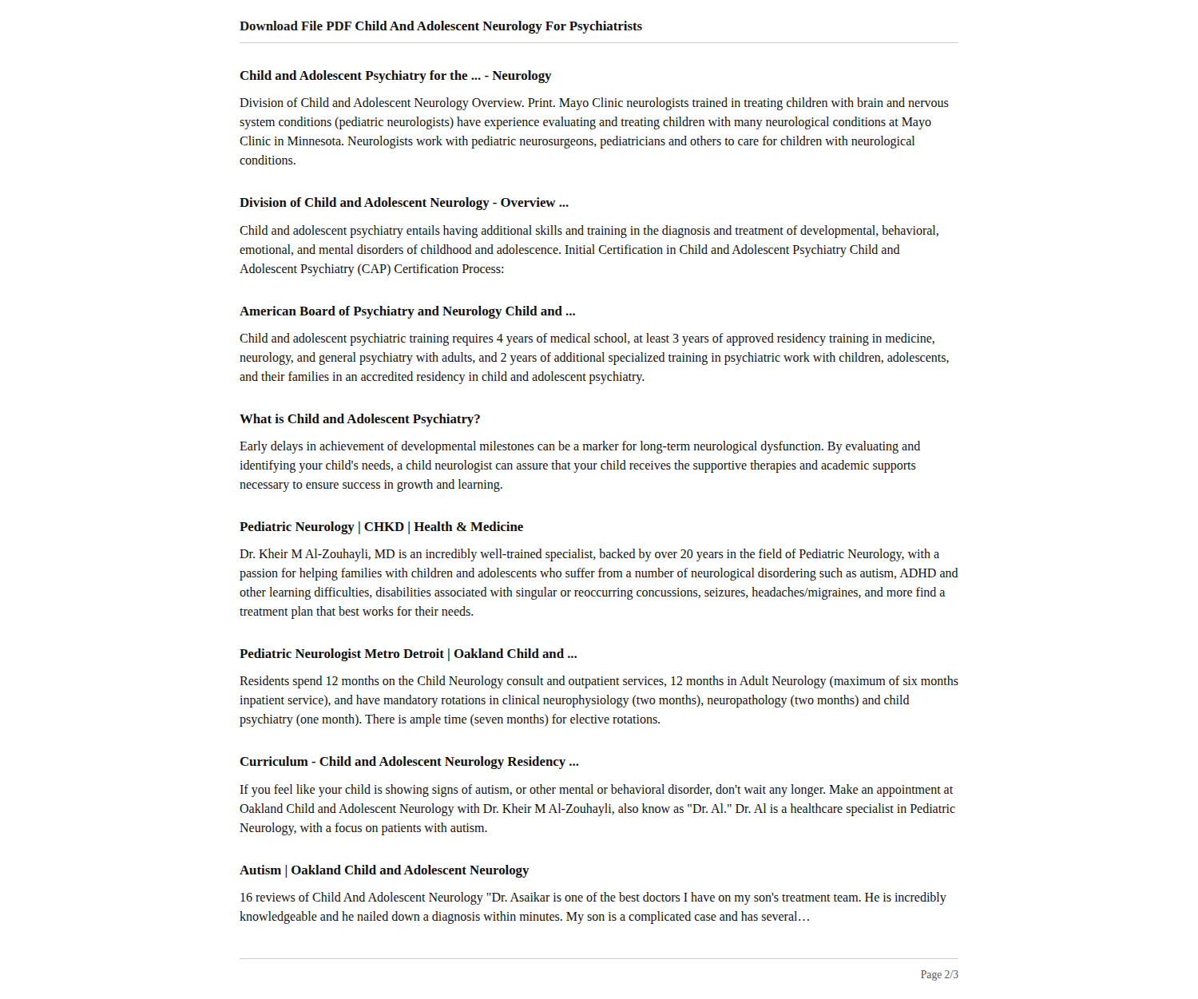Download File PDF Child And Adolescent Neurology For Psychiatrists
Child and Adolescent Psychiatry for the ... - Neurology
Division of Child and Adolescent Neurology Overview. Print. Mayo Clinic neurologists trained in treating children with brain and nervous system conditions (pediatric neurologists) have experience evaluating and treating children with many neurological conditions at Mayo Clinic in Minnesota. Neurologists work with pediatric neurosurgeons, pediatricians and others to care for children with neurological conditions.
Division of Child and Adolescent Neurology - Overview ...
Child and adolescent psychiatry entails having additional skills and training in the diagnosis and treatment of developmental, behavioral, emotional, and mental disorders of childhood and adolescence. Initial Certification in Child and Adolescent Psychiatry Child and Adolescent Psychiatry (CAP) Certification Process:
American Board of Psychiatry and Neurology Child and ...
Child and adolescent psychiatric training requires 4 years of medical school, at least 3 years of approved residency training in medicine, neurology, and general psychiatry with adults, and 2 years of additional specialized training in psychiatric work with children, adolescents, and their families in an accredited residency in child and adolescent psychiatry.
What is Child and Adolescent Psychiatry?
Early delays in achievement of developmental milestones can be a marker for long-term neurological dysfunction. By evaluating and identifying your child's needs, a child neurologist can assure that your child receives the supportive therapies and academic supports necessary to ensure success in growth and learning.
Pediatric Neurology | CHKD | Health & Medicine
Dr. Kheir M Al-Zouhayli, MD is an incredibly well-trained specialist, backed by over 20 years in the field of Pediatric Neurology, with a passion for helping families with children and adolescents who suffer from a number of neurological disordering such as autism, ADHD and other learning difficulties, disabilities associated with singular or reoccurring concussions, seizures, headaches/migraines, and more find a treatment plan that best works for their needs.
Pediatric Neurologist Metro Detroit | Oakland Child and ...
Residents spend 12 months on the Child Neurology consult and outpatient services, 12 months in Adult Neurology (maximum of six months inpatient service), and have mandatory rotations in clinical neurophysiology (two months), neuropathology (two months) and child psychiatry (one month). There is ample time (seven months) for elective rotations.
Curriculum - Child and Adolescent Neurology Residency ...
If you feel like your child is showing signs of autism, or other mental or behavioral disorder, don't wait any longer. Make an appointment at Oakland Child and Adolescent Neurology with Dr. Kheir M Al-Zouhayli, also know as "Dr. Al." Dr. Al is a healthcare specialist in Pediatric Neurology, with a focus on patients with autism.
Autism | Oakland Child and Adolescent Neurology
16 reviews of Child And Adolescent Neurology "Dr. Asaikar is one of the best doctors I have on my son's treatment team. He is incredibly knowledgeable and he nailed down a diagnosis within minutes. My son is a complicated case and has several…
Page 2/3